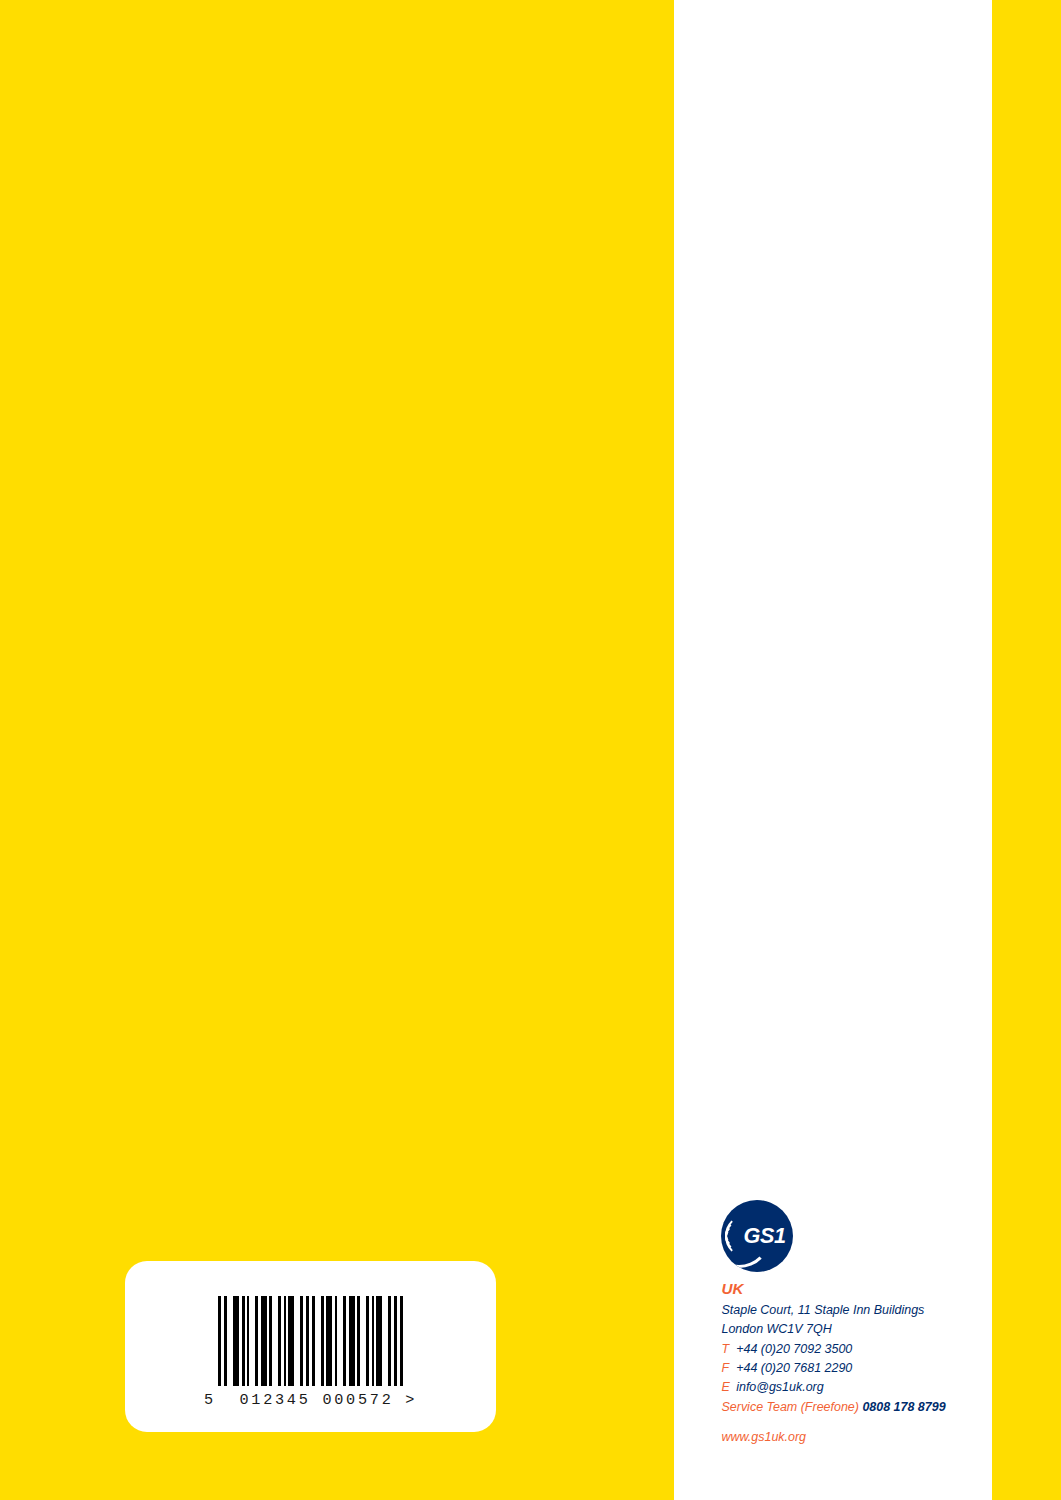5 012345 000572 >
GS1
UK
Staple Court, 11 Staple Inn Buildings
London WC1V 7QH
T +44 (0)20 7092 3500
F +44 (0)20 7681 2290
E info@gs1uk.org
Service Team (Freefone) 0808 178 8799
www.gs1uk.org